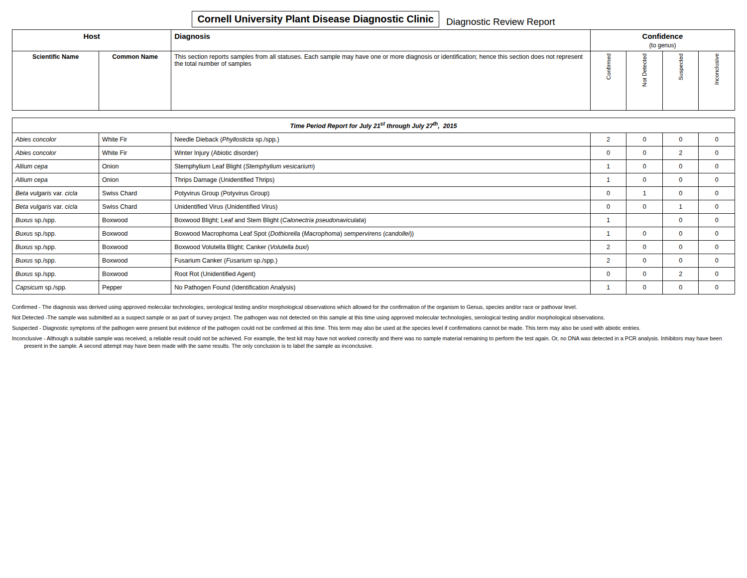| Cornell University Plant Disease Diagnostic Clinic Diagnostic Review Report |
| Host | Diagnosis | Confidence (to genus) |
| Scientific Name | Common Name | Confirmed | Not Detected | Suspected | Inconclusive |
| This section reports samples from all statuses. Each sample may have one or more diagnosis or identification; hence this section does not represent the total number of samples |
| Time Period Report for July 21 st through July 27 th , 2015 |
| Abies concolor | White Fir | Needle Dieback ( Phyllosticta sp./spp.) | 2 | 0 | 0 | 0 |
| Abies concolor | White Fir | Winter Injury (Abiotic disorder) | 0 | 0 | 2 | 0 |
| Allium cepa | Onion | Stemphylium Leaf Blight ( Stemphylium vesicarium ) | 1 | 0 | 0 | 0 |
| Allium cepa | Onion | Thrips Damage (Unidentified Thrips) | 1 | 0 | 0 | 0 |
| Beta vulgaris var. cicla | Swiss Chard | Potyvirus Group (Potyvirus Group) | 0 | 1 | 0 | 0 |
| Beta vulgaris var. cicla | Swiss Chard | Unidentified Virus (Unidentified Virus) | 0 | 0 | 1 | 0 |
| Buxus sp./spp. | Boxwood | Boxwood Blight; Leaf and Stem Blight ( Calonectria pseudonaviculata ) | 1 | | 0 | 0 |
| Buxus sp./spp. | Boxwood | Boxwood Macrophoma Leaf Spot ( Dothiorella ( Macrophoma ) sempervirens ( candollei )) | 1 | 0 | 0 | 0 |
| Buxus sp./spp. | Boxwood | Boxwood Volutella Blight; Canker ( Volutella buxi ) | 2 | 0 | 0 | 0 |
| Buxus sp./spp. | Boxwood | Fusarium Canker ( Fusarium sp./spp.) | 2 | 0 | 0 | 0 |
| Buxus sp./spp. | Boxwood | Root Rot (Unidentified Agent) | 0 | 0 | 2 | 0 |
| Capsicum sp./spp. | Pepper | No Pathogen Found (Identification Analysis) | 1 | 0 | 0 | 0 |
Confirmed - The diagnosis was derived using approved molecular technologies, serological testing and/or morphological observations which allowed for the confirmation of the organism to Genus, species and/or race or pathovar level.
Not Detected -The sample was submitted as a suspect sample or as part of survey project. The pathogen was not detected on this sample at this time using approved molecular technologies, serological testing and/or morphological observations.
Suspected - Diagnostic symptoms of the pathogen were present but evidence of the pathogen could not be confirmed at this time. This term may also be used at the species level if confirmations cannot be made. This term may also be used with abiotic entries.
Inconclusive - Although a suitable sample was received, a reliable result could not be achieved. For example, the test kit may have not worked correctly and there was no sample material remaining to perform the test again. Or, no DNA was detected in a PCR analysis. Inhibitors may have been present in the sample. A second attempt may have been made with the same results. The only conclusion is to label the sample as inconclusive.